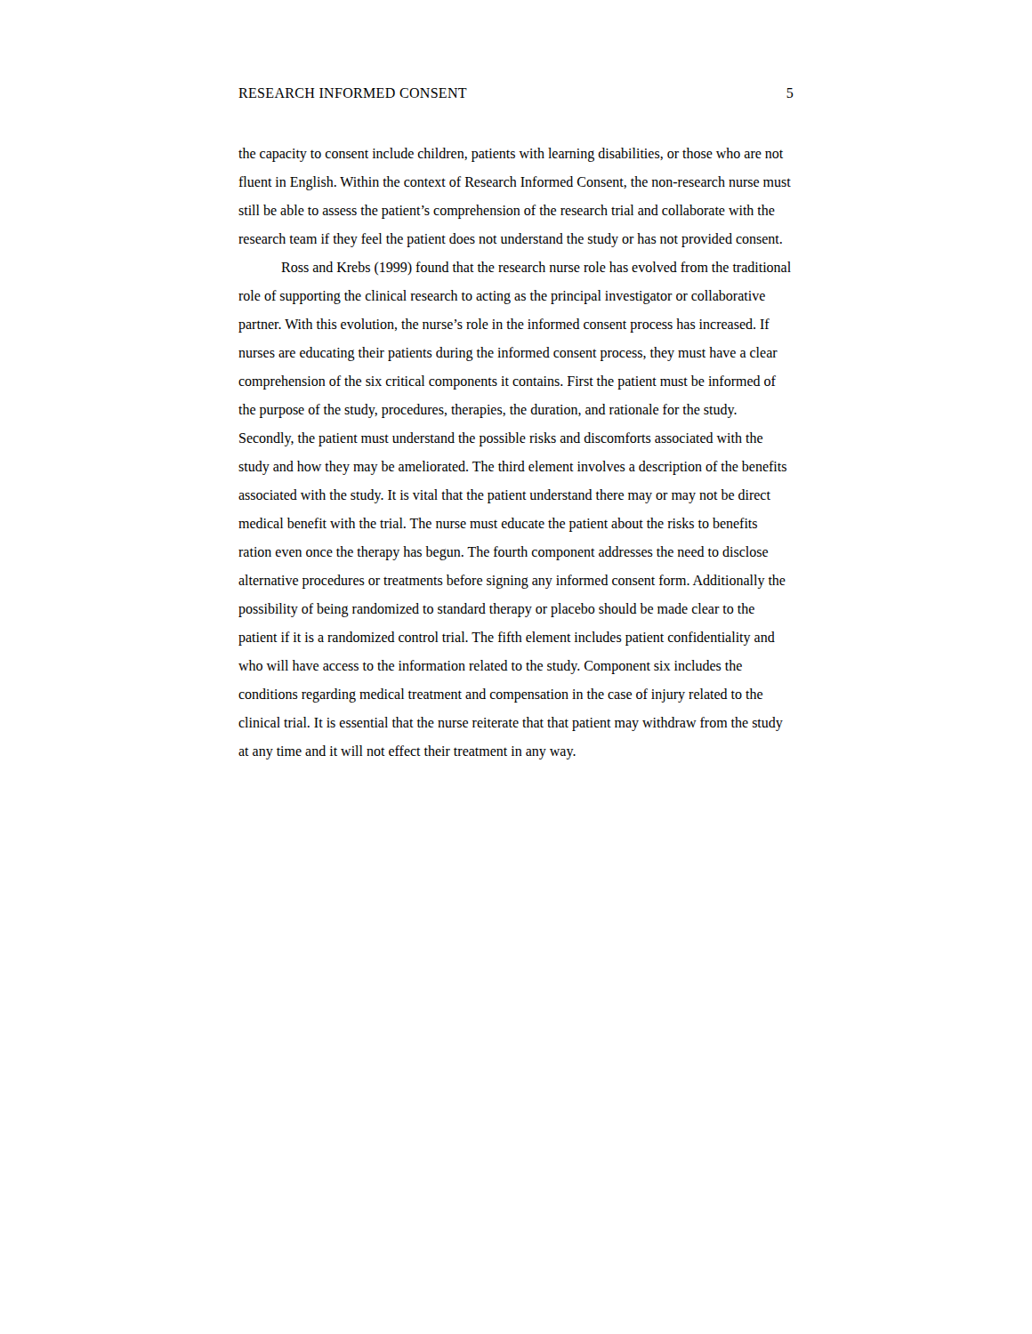Research Informed Consent 5
the capacity to consent include children, patients with learning disabilities, or those who are not fluent in English. Within the context of Research Informed Consent, the non-research nurse must still be able to assess the patient’s comprehension of the research trial and collaborate with the research team if they feel the patient does not understand the study or has not provided consent.
Ross and Krebs (1999) found that the research nurse role has evolved from the traditional role of supporting the clinical research to acting as the principal investigator or collaborative partner. With this evolution, the nurse’s role in the informed consent process has increased. If nurses are educating their patients during the informed consent process, they must have a clear comprehension of the six critical components it contains. First the patient must be informed of the purpose of the study, procedures, therapies, the duration, and rationale for the study. Secondly, the patient must understand the possible risks and discomforts associated with the study and how they may be ameliorated. The third element involves a description of the benefits associated with the study. It is vital that the patient understand there may or may not be direct medical benefit with the trial. The nurse must educate the patient about the risks to benefits ration even once the therapy has begun. The fourth component addresses the need to disclose alternative procedures or treatments before signing any informed consent form. Additionally the possibility of being randomized to standard therapy or placebo should be made clear to the patient if it is a randomized control trial. The fifth element includes patient confidentiality and who will have access to the information related to the study. Component six includes the conditions regarding medical treatment and compensation in the case of injury related to the clinical trial. It is essential that the nurse reiterate that that patient may withdraw from the study at any time and it will not effect their treatment in any way.